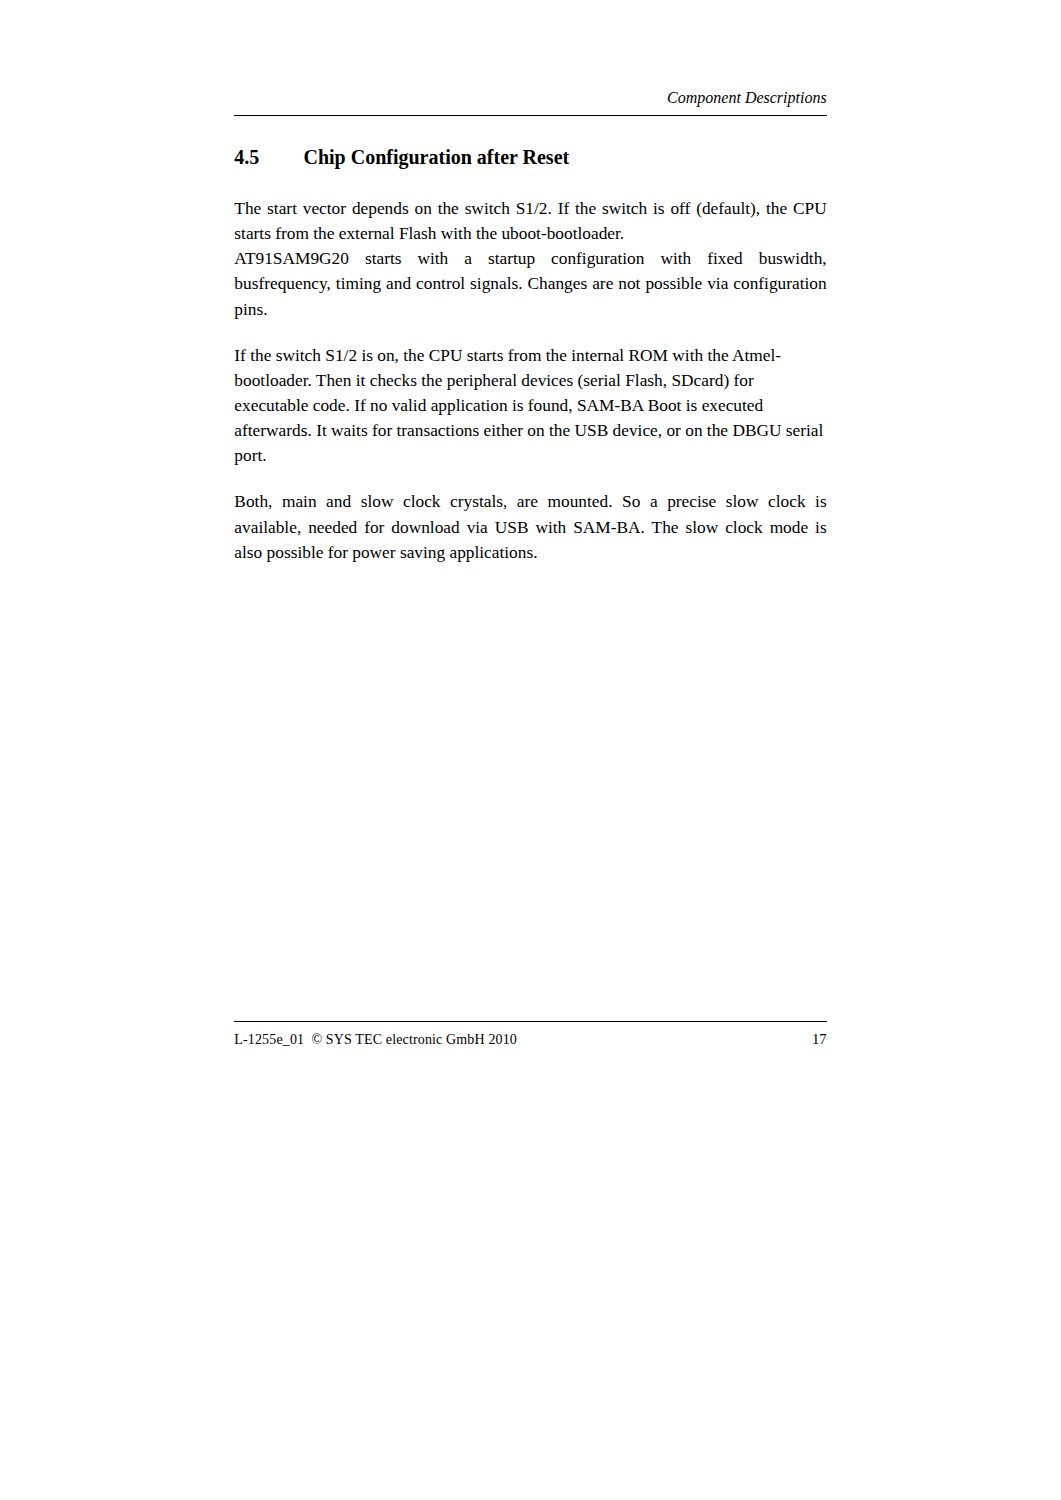Component Descriptions
4.5 Chip Configuration after Reset
The start vector depends on the switch S1/2. If the switch is off (default), the CPU starts from the external Flash with the uboot-bootloader.
AT91SAM9G20 starts with a startup configuration with fixed buswidth, busfrequency, timing and control signals. Changes are not possible via configuration pins.
If the switch S1/2 is on, the CPU starts from the internal ROM with the Atmel-bootloader. Then it checks the peripheral devices (serial Flash, SDcard) for executable code. If no valid application is found, SAM-BA Boot is executed afterwards. It waits for transactions either on the USB device, or on the DBGU serial port.
Both, main and slow clock crystals, are mounted. So a precise slow clock is available, needed for download via USB with SAM-BA. The slow clock mode is also possible for power saving applications.
L-1255e_01 © SYS TEC electronic GmbH 2010
17